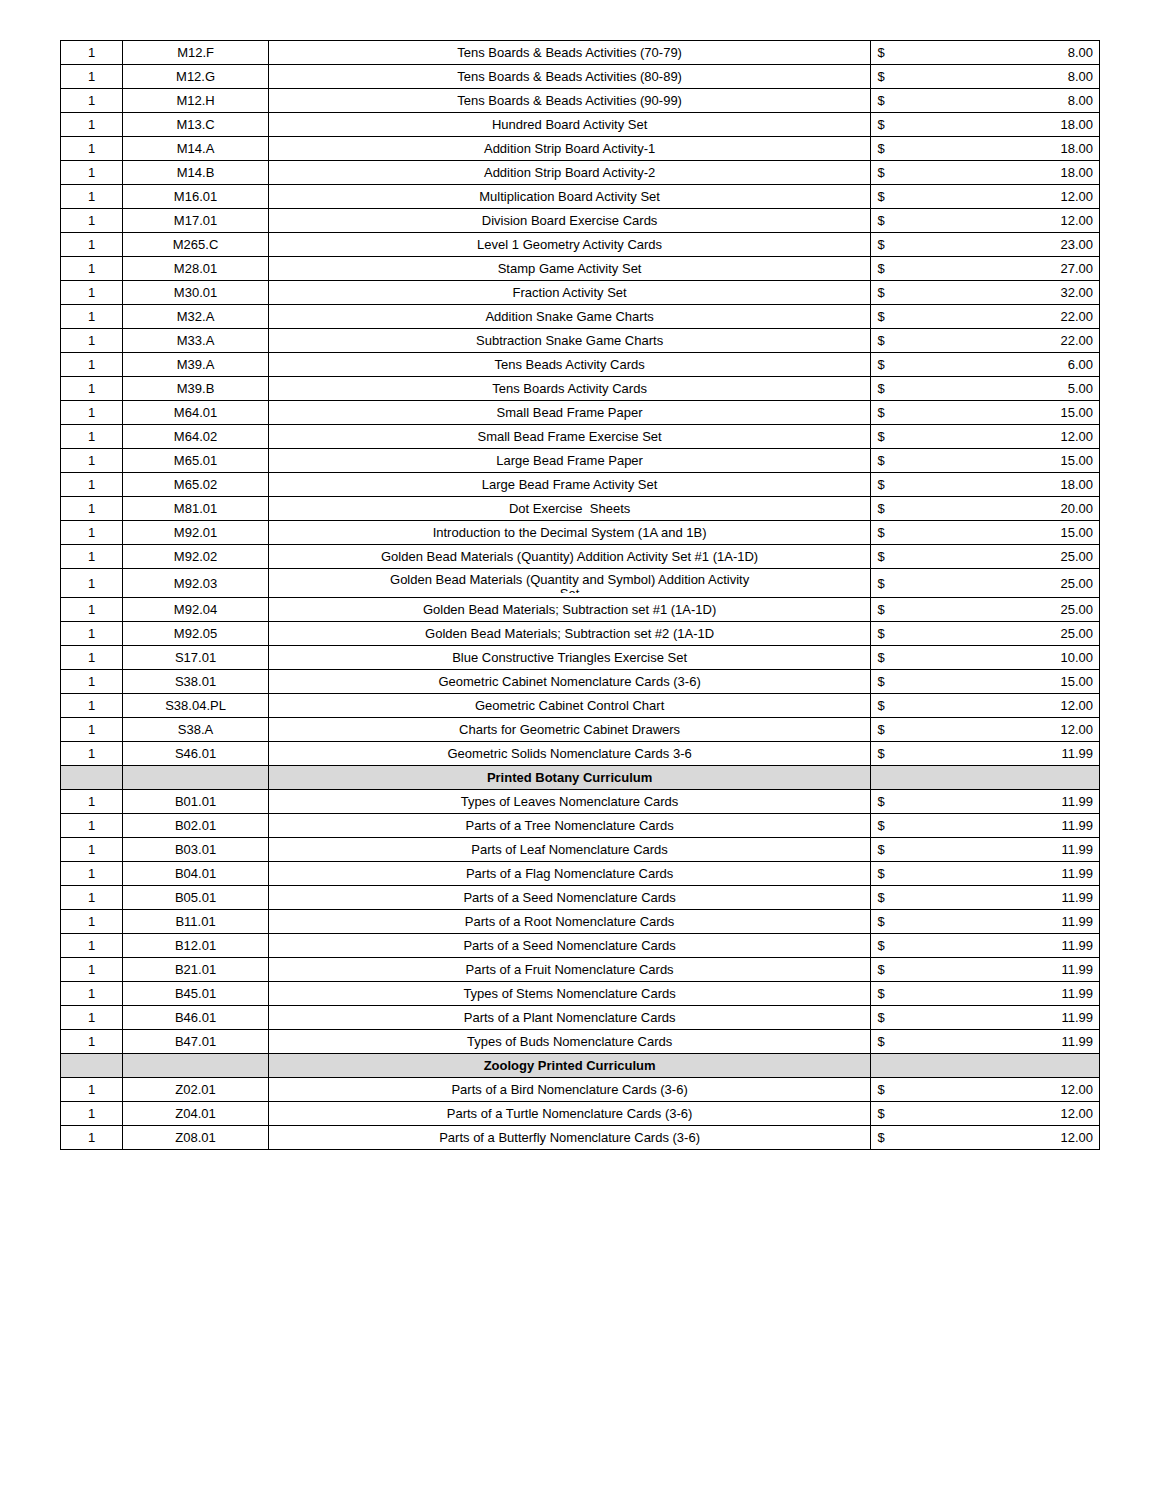| 1 | M12.F | Tens Boards & Beads Activities (70-79) | $ 8.00 |
| 1 | M12.G | Tens Boards & Beads Activities (80-89) | $ 8.00 |
| 1 | M12.H | Tens Boards & Beads Activities (90-99) | $ 8.00 |
| 1 | M13.C | Hundred Board Activity Set | $ 18.00 |
| 1 | M14.A | Addition Strip Board Activity-1 | $ 18.00 |
| 1 | M14.B | Addition Strip Board Activity-2 | $ 18.00 |
| 1 | M16.01 | Multiplication Board Activity Set | $ 12.00 |
| 1 | M17.01 | Division Board Exercise Cards | $ 12.00 |
| 1 | M265.C | Level 1 Geometry Activity Cards | $ 23.00 |
| 1 | M28.01 | Stamp Game Activity Set | $ 27.00 |
| 1 | M30.01 | Fraction Activity Set | $ 32.00 |
| 1 | M32.A | Addition Snake Game Charts | $ 22.00 |
| 1 | M33.A | Subtraction Snake Game Charts | $ 22.00 |
| 1 | M39.A | Tens Beads Activity Cards | $ 6.00 |
| 1 | M39.B | Tens Boards Activity Cards | $ 5.00 |
| 1 | M64.01 | Small Bead Frame Paper | $ 15.00 |
| 1 | M64.02 | Small Bead Frame Exercise Set | $ 12.00 |
| 1 | M65.01 | Large Bead Frame Paper | $ 15.00 |
| 1 | M65.02 | Large Bead Frame Activity Set | $ 18.00 |
| 1 | M81.01 | Dot Exercise Sheets | $ 20.00 |
| 1 | M92.01 | Introduction to the Decimal System (1A and 1B) | $ 15.00 |
| 1 | M92.02 | Golden Bead Materials (Quantity) Addition Activity Set #1 (1A-1D) | $ 25.00 |
| 1 | M92.03 | Golden Bead Materials (Quantity and Symbol) Addition Activity Set | $ 25.00 |
| 1 | M92.04 | Golden Bead Materials; Subtraction set #1 (1A-1D) | $ 25.00 |
| 1 | M92.05 | Golden Bead Materials; Subtraction set #2 (1A-1D | $ 25.00 |
| 1 | S17.01 | Blue Constructive Triangles Exercise Set | $ 10.00 |
| 1 | S38.01 | Geometric Cabinet Nomenclature Cards (3-6) | $ 15.00 |
| 1 | S38.04.PL | Geometric Cabinet Control Chart | $ 12.00 |
| 1 | S38.A | Charts for Geometric Cabinet Drawers | $ 12.00 |
| 1 | S46.01 | Geometric Solids Nomenclature Cards 3-6 | $ 11.99 |
| | | Printed Botany Curriculum | |
| 1 | B01.01 | Types of Leaves Nomenclature Cards | $ 11.99 |
| 1 | B02.01 | Parts of a Tree Nomenclature Cards | $ 11.99 |
| 1 | B03.01 | Parts of Leaf Nomenclature Cards | $ 11.99 |
| 1 | B04.01 | Parts of a Flag Nomenclature Cards | $ 11.99 |
| 1 | B05.01 | Parts of a Seed Nomenclature Cards | $ 11.99 |
| 1 | B11.01 | Parts of a Root Nomenclature Cards | $ 11.99 |
| 1 | B12.01 | Parts of a Seed Nomenclature Cards | $ 11.99 |
| 1 | B21.01 | Parts of a Fruit Nomenclature Cards | $ 11.99 |
| 1 | B45.01 | Types of Stems Nomenclature Cards | $ 11.99 |
| 1 | B46.01 | Parts of a Plant Nomenclature Cards | $ 11.99 |
| 1 | B47.01 | Types of Buds Nomenclature Cards | $ 11.99 |
| | | Zoology Printed Curriculum | |
| 1 | Z02.01 | Parts of a Bird Nomenclature Cards (3-6) | $ 12.00 |
| 1 | Z04.01 | Parts of a Turtle Nomenclature Cards (3-6) | $ 12.00 |
| 1 | Z08.01 | Parts of a Butterfly Nomenclature Cards (3-6) | $ 12.00 |